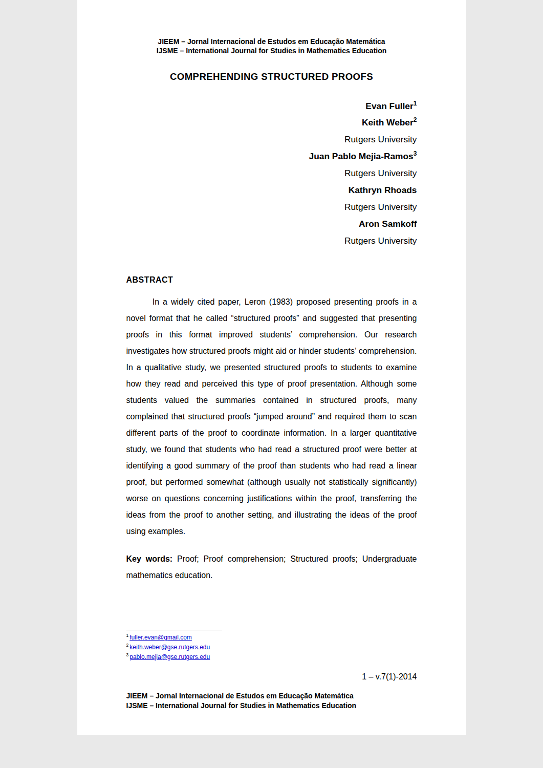JIEEM – Jornal Internacional de Estudos em Educação Matemática
IJSME – International Journal for Studies in Mathematics Education
COMPREHENDING STRUCTURED PROOFS
Evan Fuller1
Keith Weber2
Rutgers University
Juan Pablo Mejia-Ramos3
Rutgers University
Kathryn Rhoads
Rutgers University
Aron Samkoff
Rutgers University
ABSTRACT
In a widely cited paper, Leron (1983) proposed presenting proofs in a novel format that he called “structured proofs” and suggested that presenting proofs in this format improved students’ comprehension. Our research investigates how structured proofs might aid or hinder students’ comprehension. In a qualitative study, we presented structured proofs to students to examine how they read and perceived this type of proof presentation. Although some students valued the summaries contained in structured proofs, many complained that structured proofs “jumped around” and required them to scan different parts of the proof to coordinate information. In a larger quantitative study, we found that students who had read a structured proof were better at identifying a good summary of the proof than students who had read a linear proof, but performed somewhat (although usually not statistically significantly) worse on questions concerning justifications within the proof, transferring the ideas from the proof to another setting, and illustrating the ideas of the proof using examples.
Key words: Proof; Proof comprehension; Structured proofs; Undergraduate mathematics education.
1fuller.evan@gmail.com
2keith.weber@gse.rutgers.edu
3pablo.mejia@gse.rutgers.edu
1 – v.7(1)-2014
JIEEM – Jornal Internacional de Estudos em Educação Matemática
IJSME – International Journal for Studies in Mathematics Education